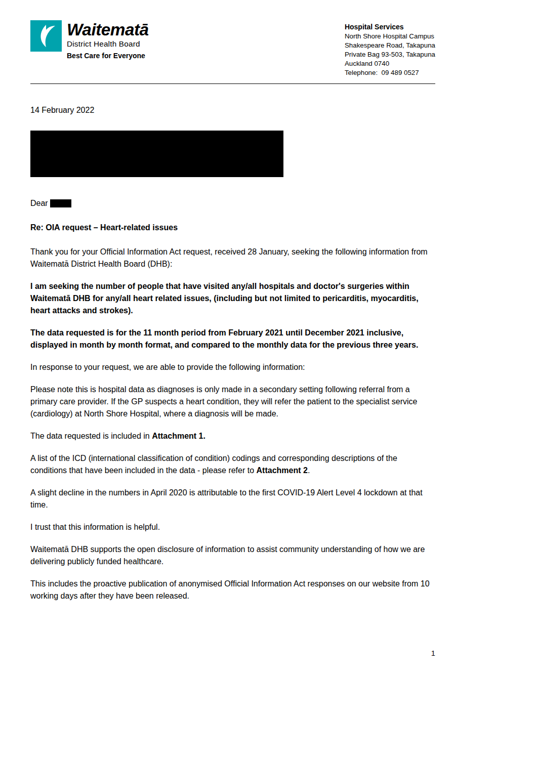Waitematā
District Health Board
Best Care for Everyone
Hospital Services
North Shore Hospital Campus
Shakespeare Road, Takapuna
Private Bag 93-503, Takapuna
Auckland 0740
Telephone: 09 489 0527
14 February 2022
Dear
Re: OIA request – Heart-related issues
Thank you for your Official Information Act request, received 28 January, seeking the following information from Waitematā District Health Board (DHB):
I am seeking the number of people that have visited any/all hospitals and doctor's surgeries within Waitematā DHB for any/all heart related issues, (including but not limited to pericarditis, myocarditis, heart attacks and strokes).
The data requested is for the 11 month period from February 2021 until December 2021 inclusive, displayed in month by month format, and compared to the monthly data for the previous three years.
In response to your request, we are able to provide the following information:
Please note this is hospital data as diagnoses is only made in a secondary setting following referral from a primary care provider. If the GP suspects a heart condition, they will refer the patient to the specialist service (cardiology) at North Shore Hospital, where a diagnosis will be made.
The data requested is included in Attachment 1.
A list of the ICD (international classification of condition) codings and corresponding descriptions of the conditions that have been included in the data - please refer to Attachment 2.
A slight decline in the numbers in April 2020 is attributable to the first COVID-19 Alert Level 4 lockdown at that time.
I trust that this information is helpful.
Waitematā DHB supports the open disclosure of information to assist community understanding of how we are delivering publicly funded healthcare.
This includes the proactive publication of anonymised Official Information Act responses on our website from 10 working days after they have been released.
1